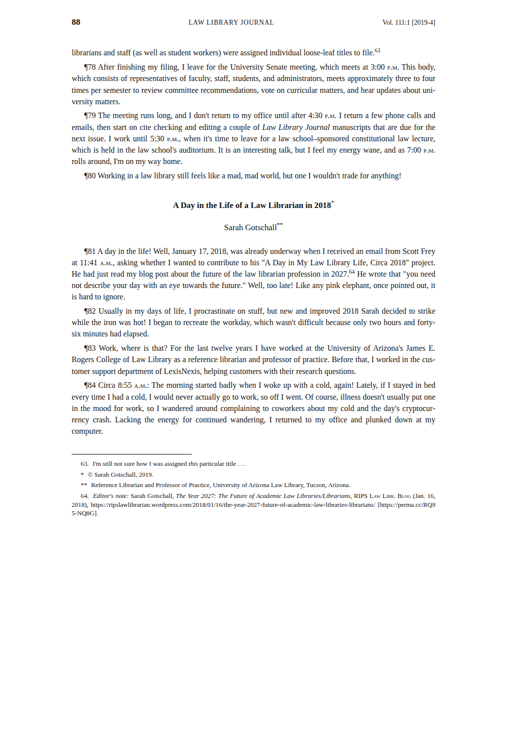88 Law Library Journal Vol. 111:1 [2019-4]
librarians and staff (as well as student workers) were assigned individual loose-leaf titles to file.63
¶78 After finishing my filing, I leave for the University Senate meeting, which meets at 3:00 p.m. This body, which consists of representatives of faculty, staff, students, and administrators, meets approximately three to four times per semester to review committee recommendations, vote on curricular matters, and hear updates about university matters.
¶79 The meeting runs long, and I don't return to my office until after 4:30 p.m. I return a few phone calls and emails, then start on cite checking and editing a couple of Law Library Journal manuscripts that are due for the next issue. I work until 5:30 p.m., when it's time to leave for a law school–sponsored constitutional law lecture, which is held in the law school's auditorium. It is an interesting talk, but I feel my energy wane, and as 7:00 p.m. rolls around, I'm on my way home.
¶80 Working in a law library still feels like a mad, mad world, but one I wouldn't trade for anything!
A Day in the Life of a Law Librarian in 2018*
Sarah Gotschall**
¶81 A day in the life! Well, January 17, 2018, was already underway when I received an email from Scott Frey at 11:41 a.m., asking whether I wanted to contribute to his "A Day in My Law Library Life, Circa 2018" project. He had just read my blog post about the future of the law librarian profession in 2027.64 He wrote that "you need not describe your day with an eye towards the future." Well, too late! Like any pink elephant, once pointed out, it is hard to ignore.
¶82 Usually in my days of life, I procrastinate on stuff, but new and improved 2018 Sarah decided to strike while the iron was hot! I began to recreate the workday, which wasn't difficult because only two hours and forty-six minutes had elapsed.
¶83 Work, where is that? For the last twelve years I have worked at the University of Arizona's James E. Rogers College of Law Library as a reference librarian and professor of practice. Before that, I worked in the customer support department of LexisNexis, helping customers with their research questions.
¶84 Circa 8:55 a.m.: The morning started badly when I woke up with a cold, again! Lately, if I stayed in bed every time I had a cold, I would never actually go to work, so off I went. Of course, illness doesn't usually put one in the mood for work, so I wandered around complaining to coworkers about my cold and the day's cryptocurrency crash. Lacking the energy for continued wandering, I returned to my office and plunked down at my computer.
63. I'm still not sure how I was assigned this particular title . . .
* © Sarah Gotschall, 2019.
** Reference Librarian and Professor of Practice, University of Arizona Law Library, Tucson, Arizona.
64. Editor's note: Sarah Gotschall, The Year 2027: The Future of Academic Law Libraries/Librarians, RIPS Law Libr. Blog (Jan. 16, 2018), https://ripslawlibrarian.wordpress.com/2018/01/16/the-year-2027-future-of-academic-law-libraries-librarians/ [https://perma.cc/RQ95-NQ8G].